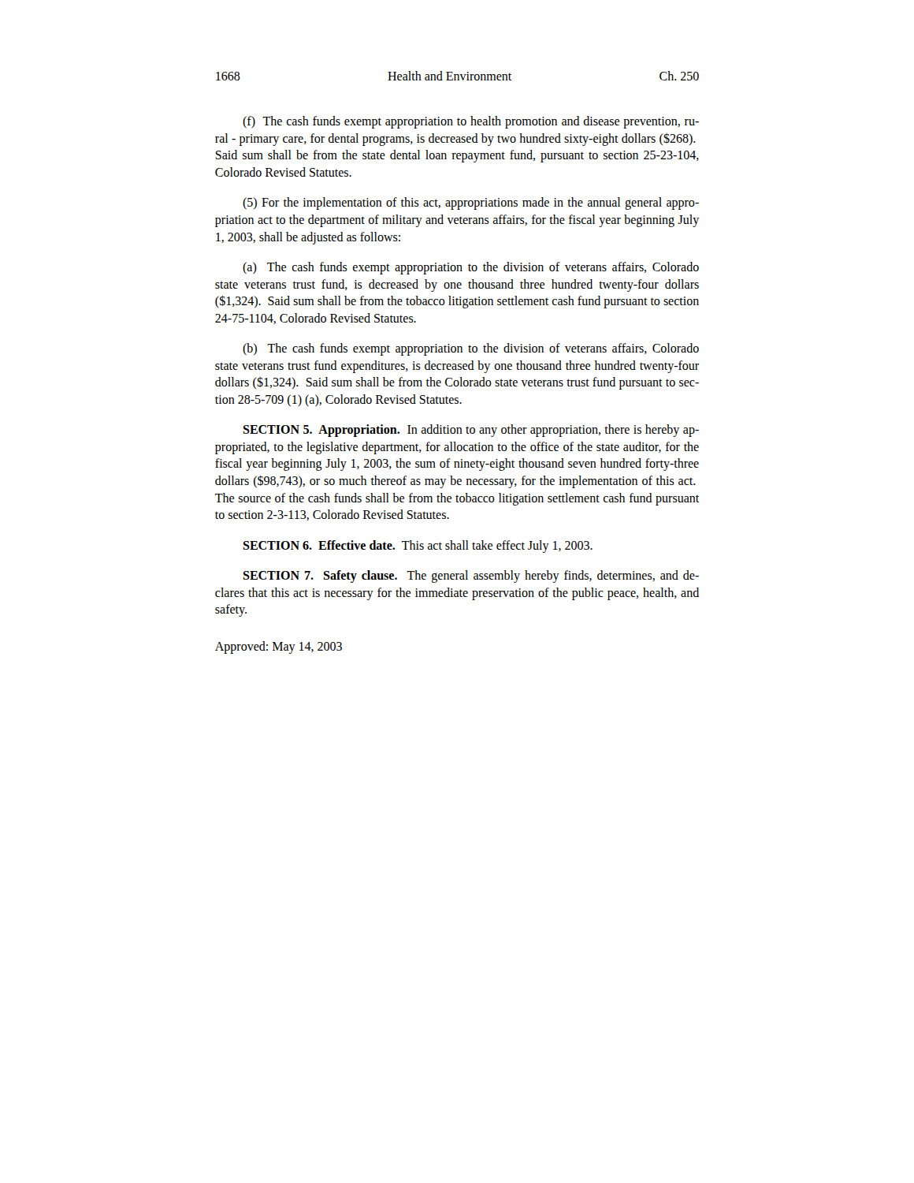1668 Health and Environment Ch. 250
(f) The cash funds exempt appropriation to health promotion and disease prevention, rural - primary care, for dental programs, is decreased by two hundred sixty-eight dollars ($268). Said sum shall be from the state dental loan repayment fund, pursuant to section 25-23-104, Colorado Revised Statutes.
(5) For the implementation of this act, appropriations made in the annual general appropriation act to the department of military and veterans affairs, for the fiscal year beginning July 1, 2003, shall be adjusted as follows:
(a) The cash funds exempt appropriation to the division of veterans affairs, Colorado state veterans trust fund, is decreased by one thousand three hundred twenty-four dollars ($1,324). Said sum shall be from the tobacco litigation settlement cash fund pursuant to section 24-75-1104, Colorado Revised Statutes.
(b) The cash funds exempt appropriation to the division of veterans affairs, Colorado state veterans trust fund expenditures, is decreased by one thousand three hundred twenty-four dollars ($1,324). Said sum shall be from the Colorado state veterans trust fund pursuant to section 28-5-709 (1) (a), Colorado Revised Statutes.
SECTION 5. Appropriation. In addition to any other appropriation, there is hereby appropriated, to the legislative department, for allocation to the office of the state auditor, for the fiscal year beginning July 1, 2003, the sum of ninety-eight thousand seven hundred forty-three dollars ($98,743), or so much thereof as may be necessary, for the implementation of this act. The source of the cash funds shall be from the tobacco litigation settlement cash fund pursuant to section 2-3-113, Colorado Revised Statutes.
SECTION 6. Effective date. This act shall take effect July 1, 2003.
SECTION 7. Safety clause. The general assembly hereby finds, determines, and declares that this act is necessary for the immediate preservation of the public peace, health, and safety.
Approved: May 14, 2003